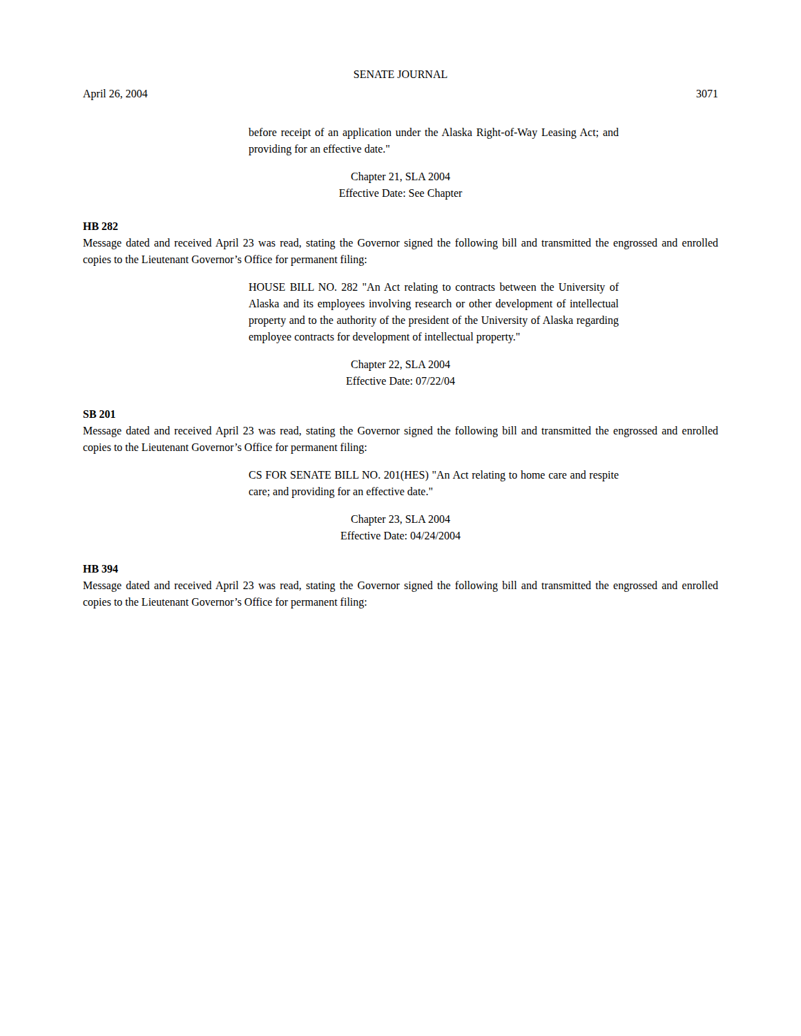SENATE JOURNAL
April 26, 2004 3071
before receipt of an application under the Alaska Right-of-Way Leasing Act; and providing for an effective date."
Chapter 21, SLA 2004
Effective Date: See Chapter
HB 282
Message dated and received April 23 was read, stating the Governor signed the following bill and transmitted the engrossed and enrolled copies to the Lieutenant Governor’s Office for permanent filing:
HOUSE BILL NO. 282 "An Act relating to contracts between the University of Alaska and its employees involving research or other development of intellectual property and to the authority of the president of the University of Alaska regarding employee contracts for development of intellectual property."
Chapter 22, SLA 2004
Effective Date: 07/22/04
SB 201
Message dated and received April 23 was read, stating the Governor signed the following bill and transmitted the engrossed and enrolled copies to the Lieutenant Governor’s Office for permanent filing:
CS FOR SENATE BILL NO. 201(HES) "An Act relating to home care and respite care; and providing for an effective date."
Chapter 23, SLA 2004
Effective Date: 04/24/2004
HB 394
Message dated and received April 23 was read, stating the Governor signed the following bill and transmitted the engrossed and enrolled copies to the Lieutenant Governor’s Office for permanent filing: